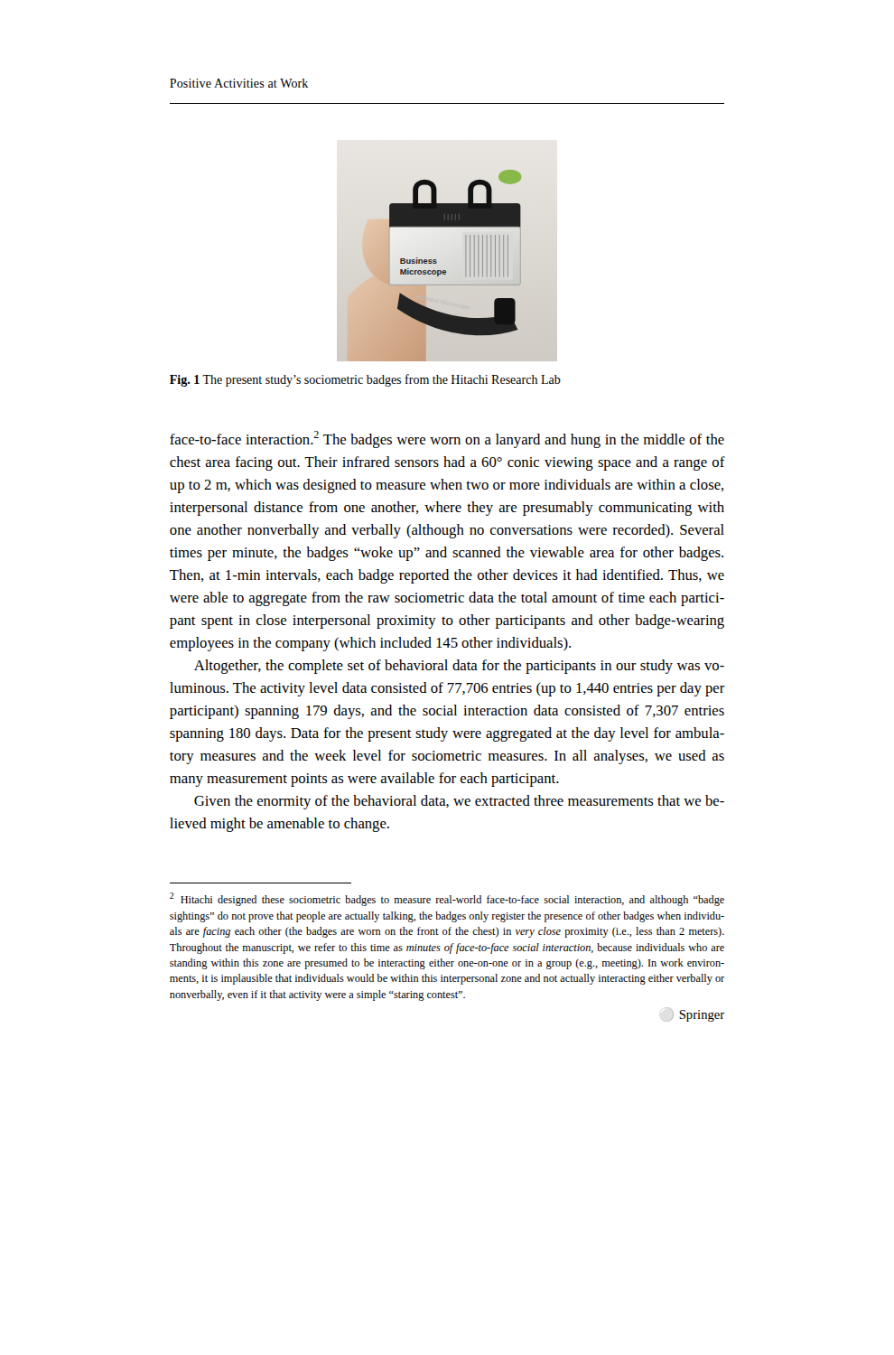Positive Activities at Work
Fig. 1 The present study’s sociometric badges from the Hitachi Research Lab
face-to-face interaction.2 The badges were worn on a lanyard and hung in the middle of the chest area facing out. Their infrared sensors had a 60° conic viewing space and a range of up to 2 m, which was designed to measure when two or more individuals are within a close, interpersonal distance from one another, where they are presumably communicating with one another nonverbally and verbally (although no conversations were recorded). Several times per minute, the badges “woke up” and scanned the viewable area for other badges. Then, at 1-min intervals, each badge reported the other devices it had identified. Thus, we were able to aggregate from the raw sociometric data the total amount of time each participant spent in close interpersonal proximity to other participants and other badge-wearing employees in the company (which included 145 other individuals).
Altogether, the complete set of behavioral data for the participants in our study was voluminous. The activity level data consisted of 77,706 entries (up to 1,440 entries per day per participant) spanning 179 days, and the social interaction data consisted of 7,307 entries spanning 180 days. Data for the present study were aggregated at the day level for ambulatory measures and the week level for sociometric measures. In all analyses, we used as many measurement points as were available for each participant.
Given the enormity of the behavioral data, we extracted three measurements that we believed might be amenable to change.
2 Hitachi designed these sociometric badges to measure real-world face-to-face social interaction, and although “badge sightings” do not prove that people are actually talking, the badges only register the presence of other badges when individuals are facing each other (the badges are worn on the front of the chest) in very close proximity (i.e., less than 2 meters). Throughout the manuscript, we refer to this time as minutes of face-to-face social interaction, because individuals who are standing within this zone are presumed to be interacting either one-on-one or in a group (e.g., meeting). In work environments, it is implausible that individuals would be within this interpersonal zone and not actually interacting either verbally or nonverbally, even if it that activity were a simple “staring contest”.
⚪ Springer